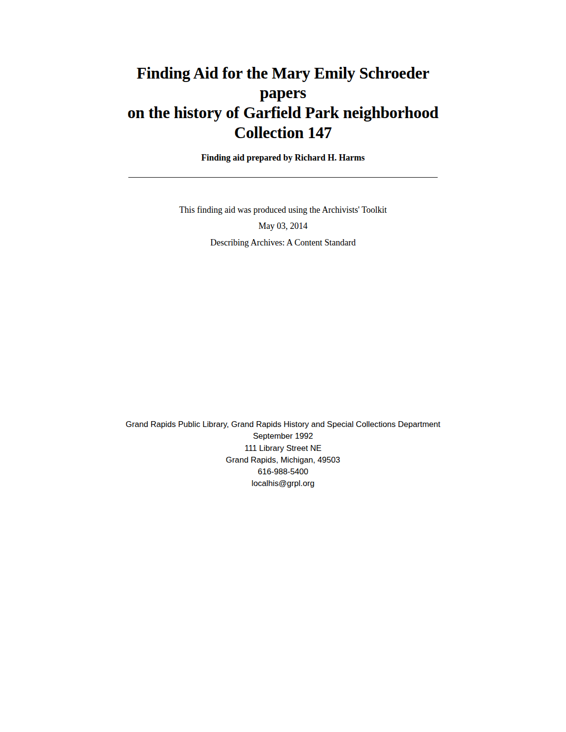Finding Aid for the Mary Emily Schroeder papers
on the history of Garfield Park neighborhood
Collection 147
Finding aid prepared by Richard H. Harms
This finding aid was produced using the Archivists' Toolkit
May 03, 2014
Describing Archives: A Content Standard
Grand Rapids Public Library, Grand Rapids History and Special Collections Department
September 1992
111 Library Street NE
Grand Rapids, Michigan, 49503
616-988-5400
localhis@grpl.org